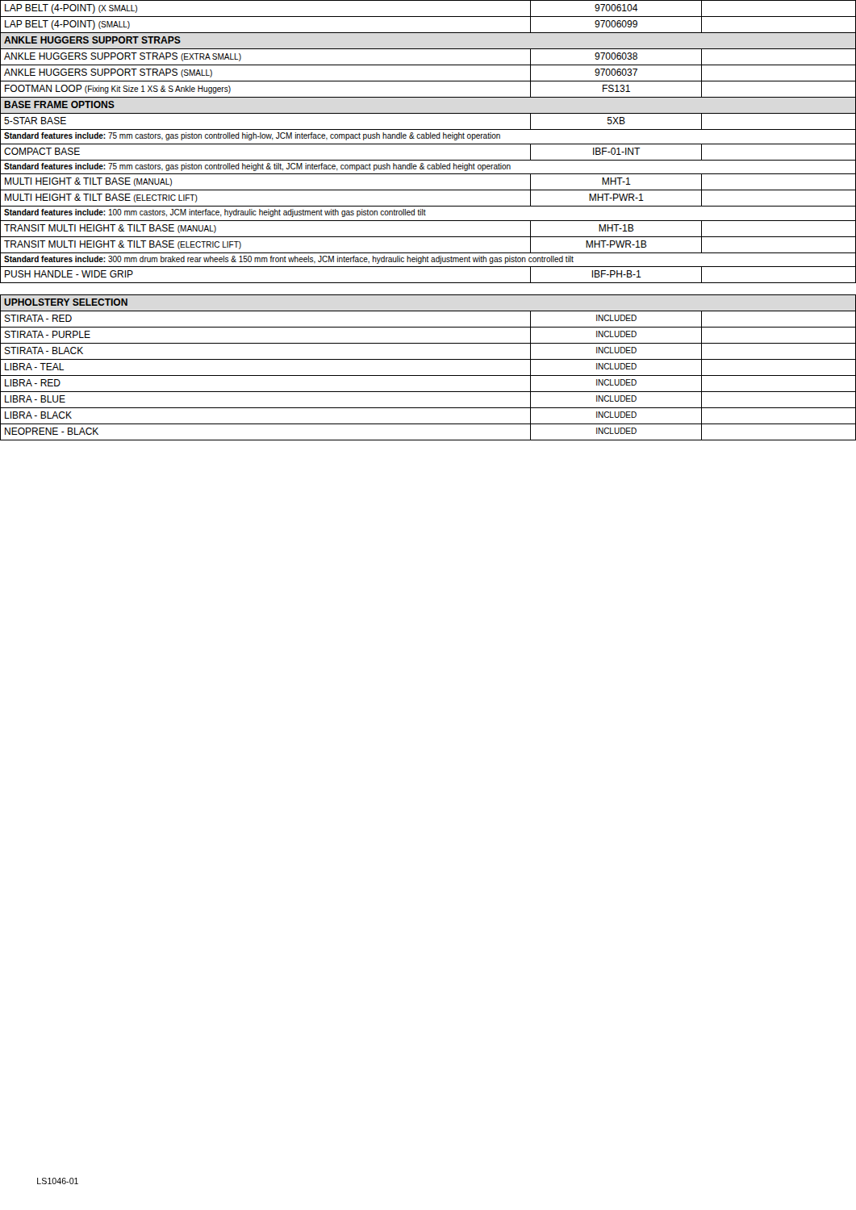| LAP BELT (4-POINT) (X SMALL) | 97006104 | |
| LAP BELT (4-POINT) (SMALL) | 97006099 | |
| ANKLE HUGGERS SUPPORT STRAPS |
| ANKLE HUGGERS SUPPORT STRAPS (EXTRA SMALL) | 97006038 | |
| ANKLE HUGGERS SUPPORT STRAPS (SMALL) | 97006037 | |
| FOOTMAN LOOP (Fixing Kit Size 1 XS & S Ankle Huggers) | FS131 | |
| BASE FRAME OPTIONS |
| 5-STAR BASE | 5XB | |
| Standard features include: 75 mm castors, gas piston controlled high-low, JCM interface, compact push handle & cabled height operation |
| COMPACT BASE | IBF-01-INT | |
| Standard features include: 75 mm castors, gas piston controlled height & tilt, JCM interface, compact push handle & cabled height operation |
| MULTI HEIGHT & TILT BASE (MANUAL) | MHT-1 | |
| MULTI HEIGHT & TILT BASE (ELECTRIC LIFT) | MHT-PWR-1 | |
| Standard features include: 100 mm castors, JCM interface, hydraulic height adjustment with gas piston controlled tilt |
| TRANSIT MULTI HEIGHT & TILT BASE (MANUAL) | MHT-1B | |
| TRANSIT MULTI HEIGHT & TILT BASE (ELECTRIC LIFT) | MHT-PWR-1B | |
| Standard features include: 300 mm drum braked rear wheels & 150 mm front wheels, JCM interface, hydraulic height adjustment with gas piston controlled tilt |
| PUSH HANDLE - WIDE GRIP | IBF-PH-B-1 | |
| UPHOLSTERY SELECTION |
| STIRATA - RED | INCLUDED | |
| STIRATA - PURPLE | INCLUDED | |
| STIRATA - BLACK | INCLUDED | |
| LIBRA - TEAL | INCLUDED | |
| LIBRA - RED | INCLUDED | |
| LIBRA - BLUE | INCLUDED | |
| LIBRA - BLACK | INCLUDED | |
| NEOPRENE - BLACK | INCLUDED | |
LS1046-01